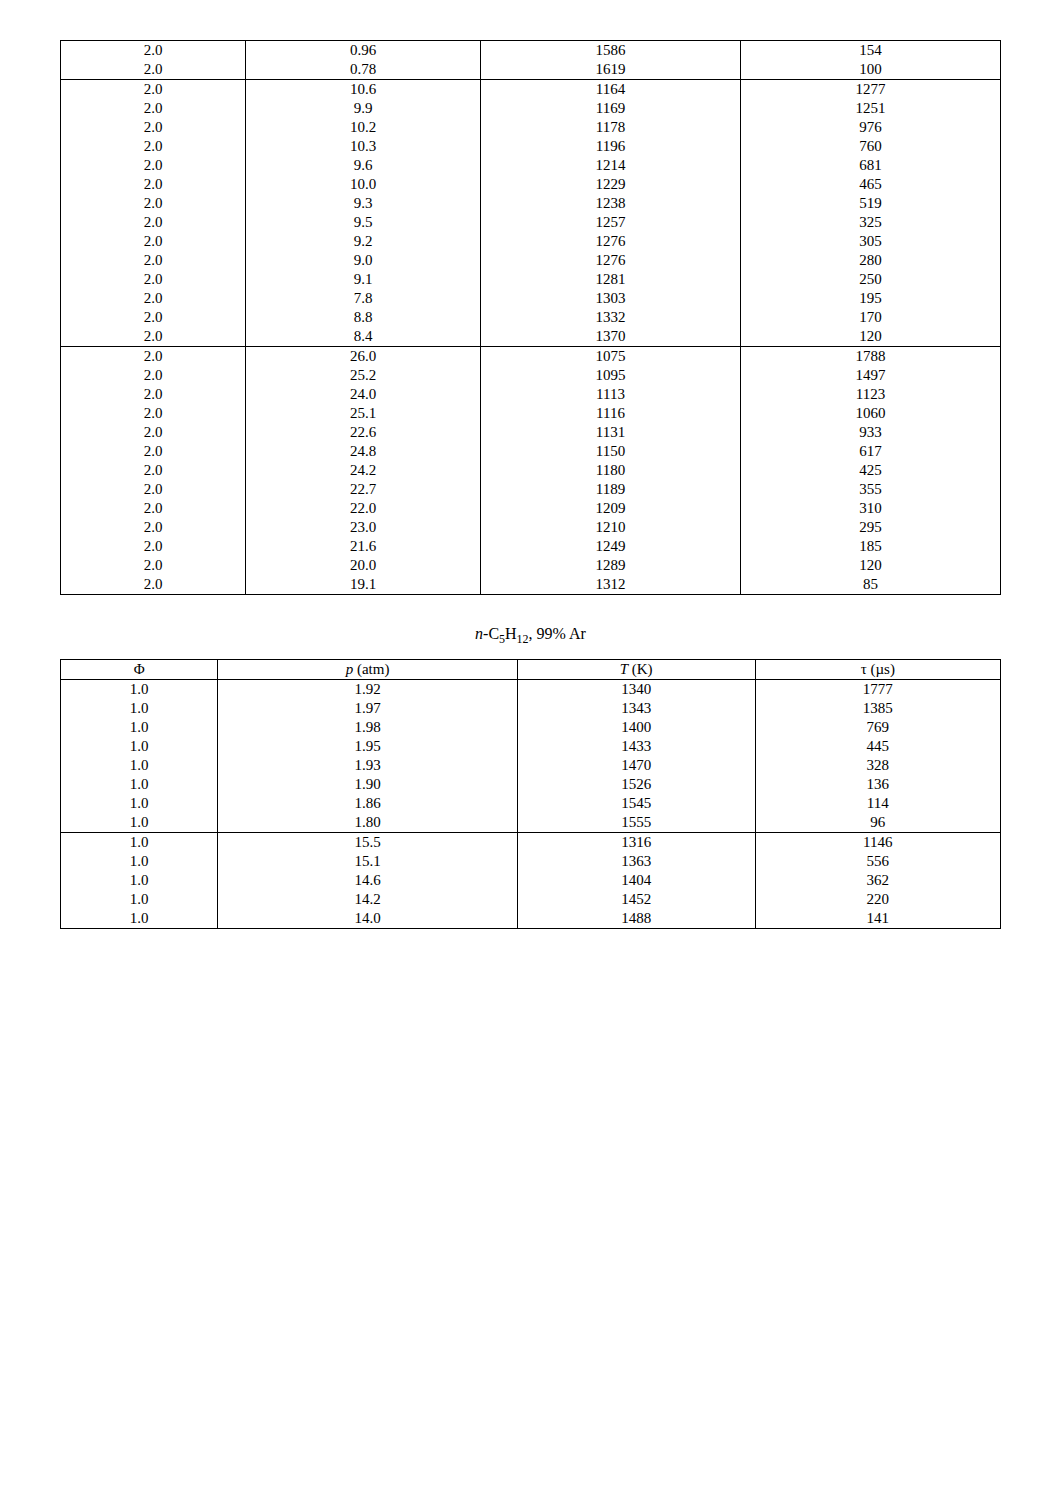| 2.0 | 0.96 | 1586 | 154 |
| 2.0 | 0.78 | 1619 | 100 |
| 2.0 | 10.6 | 1164 | 1277 |
| 2.0 | 9.9 | 1169 | 1251 |
| 2.0 | 10.2 | 1178 | 976 |
| 2.0 | 10.3 | 1196 | 760 |
| 2.0 | 9.6 | 1214 | 681 |
| 2.0 | 10.0 | 1229 | 465 |
| 2.0 | 9.3 | 1238 | 519 |
| 2.0 | 9.5 | 1257 | 325 |
| 2.0 | 9.2 | 1276 | 305 |
| 2.0 | 9.0 | 1276 | 280 |
| 2.0 | 9.1 | 1281 | 250 |
| 2.0 | 7.8 | 1303 | 195 |
| 2.0 | 8.8 | 1332 | 170 |
| 2.0 | 8.4 | 1370 | 120 |
| 2.0 | 26.0 | 1075 | 1788 |
| 2.0 | 25.2 | 1095 | 1497 |
| 2.0 | 24.0 | 1113 | 1123 |
| 2.0 | 25.1 | 1116 | 1060 |
| 2.0 | 22.6 | 1131 | 933 |
| 2.0 | 24.8 | 1150 | 617 |
| 2.0 | 24.2 | 1180 | 425 |
| 2.0 | 22.7 | 1189 | 355 |
| 2.0 | 22.0 | 1209 | 310 |
| 2.0 | 23.0 | 1210 | 295 |
| 2.0 | 21.6 | 1249 | 185 |
| 2.0 | 20.0 | 1289 | 120 |
| 2.0 | 19.1 | 1312 | 85 |
n-C5H12, 99% Ar
| Φ | p (atm) | T (K) | τ (µs) |
| --- | --- | --- | --- |
| 1.0 | 1.92 | 1340 | 1777 |
| 1.0 | 1.97 | 1343 | 1385 |
| 1.0 | 1.98 | 1400 | 769 |
| 1.0 | 1.95 | 1433 | 445 |
| 1.0 | 1.93 | 1470 | 328 |
| 1.0 | 1.90 | 1526 | 136 |
| 1.0 | 1.86 | 1545 | 114 |
| 1.0 | 1.80 | 1555 | 96 |
| 1.0 | 15.5 | 1316 | 1146 |
| 1.0 | 15.1 | 1363 | 556 |
| 1.0 | 14.6 | 1404 | 362 |
| 1.0 | 14.2 | 1452 | 220 |
| 1.0 | 14.0 | 1488 | 141 |